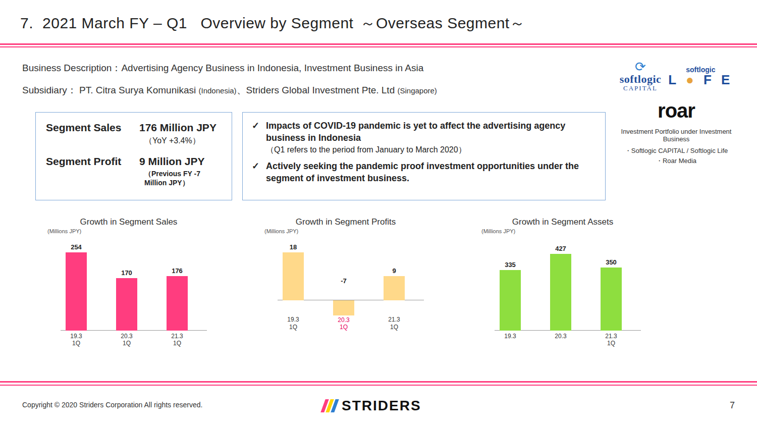7. 2021 March FY – Q1 Overview by Segment～Overseas Segment～
Business Description：Advertising Agency Business in Indonesia, Investment Business in Asia
Subsidiary： PT. Citra Surya Komunikasi (Indonesia)、Striders Global Investment Pte. Ltd (Singapore)
Segment Sales
176 Million JPY
（YoY +3.4%）
Segment Profit
9 Million JPY
（Previous FY -7 Million JPY）
Impacts of COVID-19 pandemic is yet to affect the advertising agency business in Indonesia （Q1 refers to the period from January to March 2020）
Actively seeking the pandemic proof investment opportunities under the segment of investment business.
⟳
softlogic
CAPITAL
softlogic
L ● F E
roar
Investment Portfolio under Investment Business
・Softlogic CAPITAL / Softlogic Life
・Roar Media
Growth in Segment Sales
(Millions JPY)
254 19.3
1Q
170 20.3
1Q
176 21.3
1Q
Growth in Segment Profits
(Millions JPY)
18 19.3
1Q
-7 20.3
1Q
9 21.3
1Q
Growth in Segment Assets
(Millions JPY)
335 19.3
427 20.3
350 21.3
1Q
Copyright © 2020 Striders Corporation All rights reserved.
STRIDERS
7